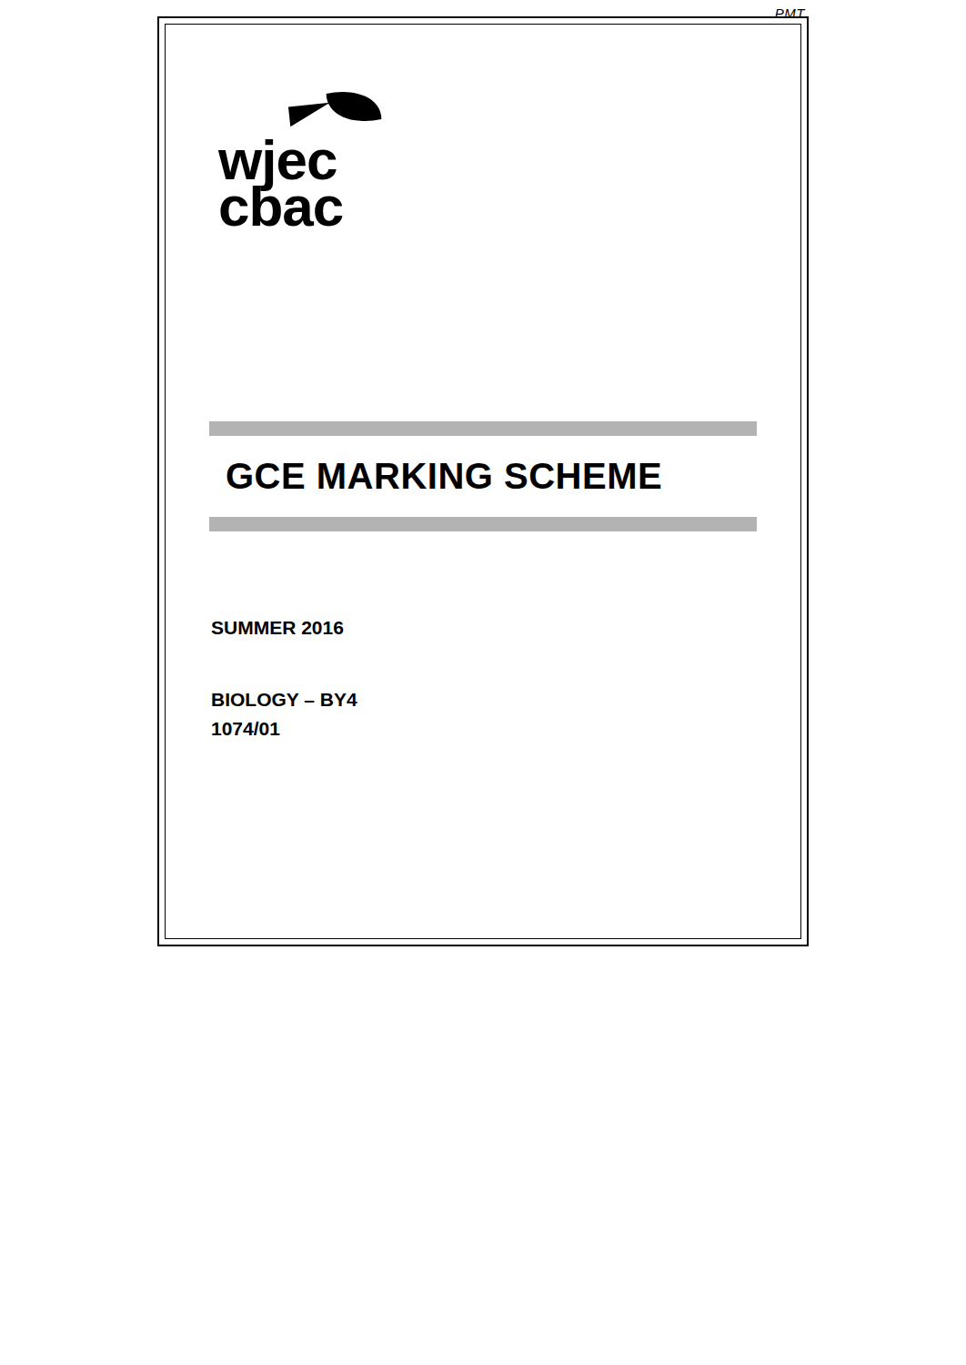PMT
wjec
cbac
GCE MARKING SCHEME
SUMMER 2016
BIOLOGY – BY4
1074/01